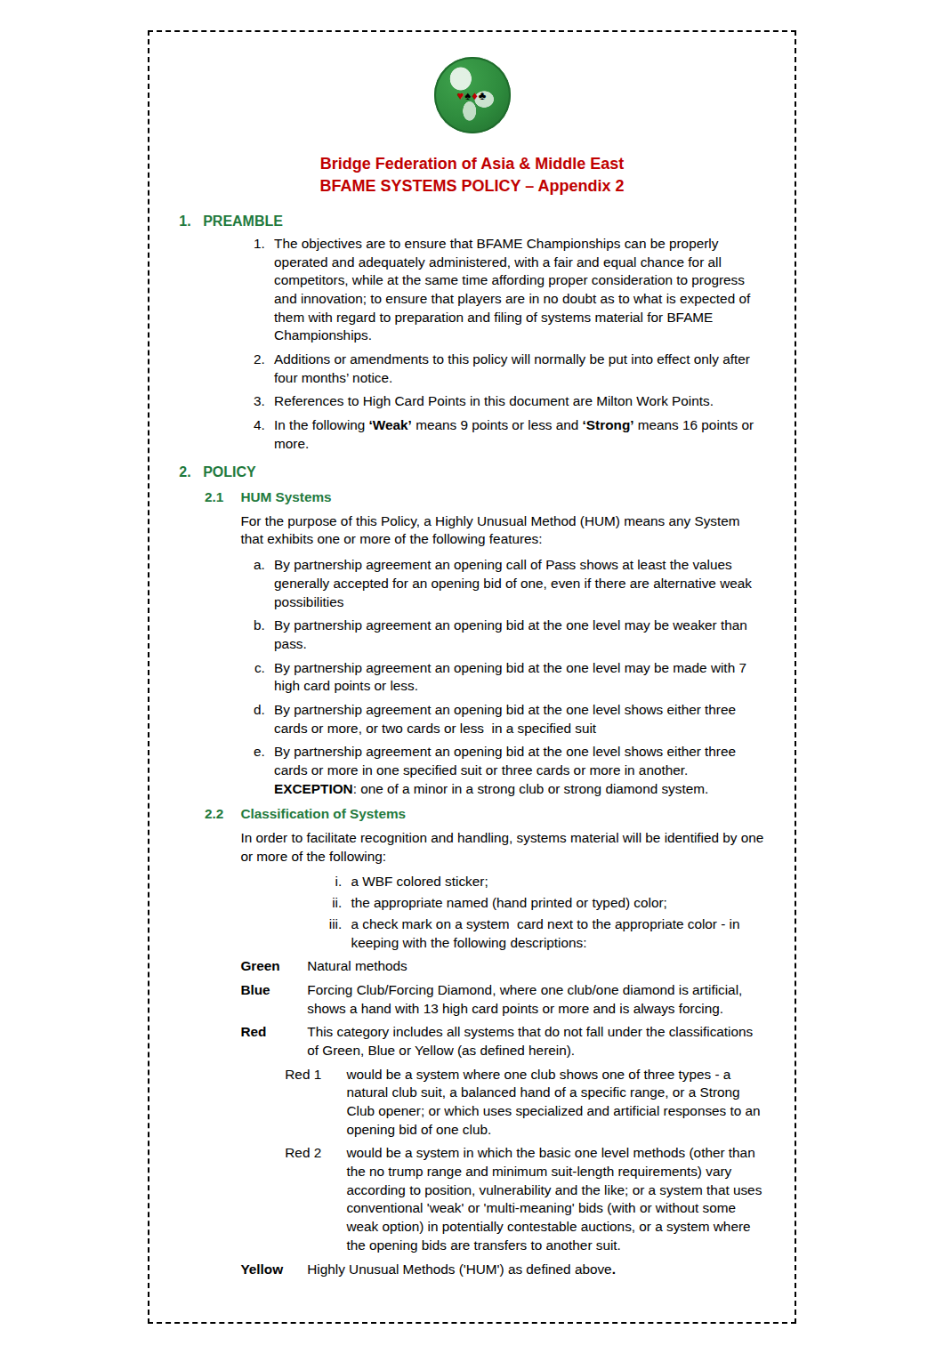♥♠♦♣
Bridge Federation of Asia & Middle East
BFAME SYSTEMS POLICY – Appendix 2
1. PREAMBLE
The objectives are to ensure that BFAME Championships can be properly operated and adequately administered, with a fair and equal chance for all competitors, while at the same time affording proper consideration to progress and innovation; to ensure that players are in no doubt as to what is expected of them with regard to preparation and filing of systems material for BFAME Championships.
Additions or amendments to this policy will normally be put into effect only after four months’ notice.
References to High Card Points in this document are Milton Work Points.
In the following ‘Weak’ means 9 points or less and ‘Strong’ means 16 points or more.
2. POLICY
2.1 HUM Systems
For the purpose of this Policy, a Highly Unusual Method (HUM) means any System that exhibits one or more of the following features:
By partnership agreement an opening call of Pass shows at least the values generally accepted for an opening bid of one, even if there are alternative weak possibilities
By partnership agreement an opening bid at the one level may be weaker than pass.
By partnership agreement an opening bid at the one level may be made with 7 high card points or less.
By partnership agreement an opening bid at the one level shows either three cards or more, or two cards or less in a specified suit
By partnership agreement an opening bid at the one level shows either three cards or more in one specified suit or three cards or more in another. EXCEPTION: one of a minor in a strong club or strong diamond system.
2.2 Classification of Systems
In order to facilitate recognition and handling, systems material will be identified by one or more of the following:
a WBF colored sticker;
the appropriate named (hand printed or typed) color;
a check mark on a system card next to the appropriate color - in keeping with the following descriptions:
Green
Natural methods
Blue
Forcing Club/Forcing Diamond, where one club/one diamond is artificial, shows a hand with 13 high card points or more and is always forcing.
Red
This category includes all systems that do not fall under the classifications of Green, Blue or Yellow (as defined herein).
Red 1
would be a system where one club shows one of three types - a natural club suit, a balanced hand of a specific range, or a Strong Club opener; or which uses specialized and artificial responses to an opening bid of one club.
Red 2
would be a system in which the basic one level methods (other than the no trump range and minimum suit-length requirements) vary according to position, vulnerability and the like; or a system that uses conventional 'weak' or 'multi-meaning' bids (with or without some weak option) in potentially contestable auctions, or a system where the opening bids are transfers to another suit.
Yellow
Highly Unusual Methods ('HUM') as defined above.